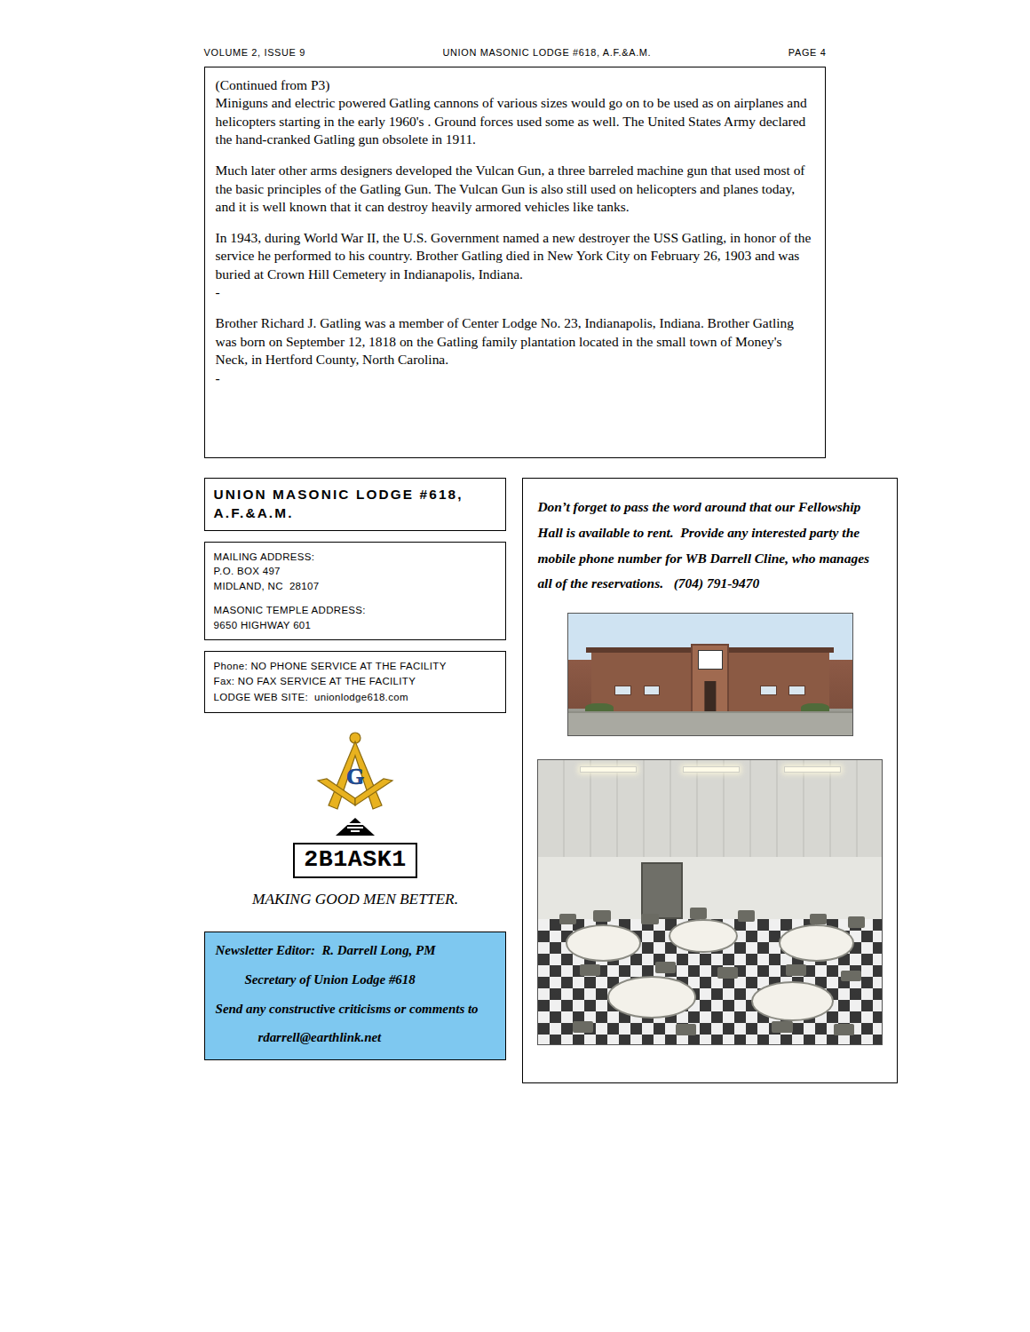VOLUME 2, ISSUE 9
UNION MASONIC LODGE #618, A.F.&A.M.
PAGE 4
(Continued from P3)
Miniguns and electric powered Gatling cannons of various sizes would go on to be used as on airplanes and helicopters starting in the early 1960's . Ground forces used some as well. The United States Army declared the hand-cranked Gatling gun obsolete in 1911.
Much later other arms designers developed the Vulcan Gun, a three barreled machine gun that used most of the basic principles of the Gatling Gun. The Vulcan Gun is also still used on helicopters and planes today, and it is well known that it can destroy heavily armored vehicles like tanks.
In 1943, during World War II, the U.S. Government named a new destroyer the USS Gatling, in honor of the service he performed to his country. Brother Gatling died in New York City on February 26, 1903 and was buried at Crown Hill Cemetery in Indianapolis, Indiana.
-
Brother Richard J. Gatling was a member of Center Lodge No. 23, Indianapolis, Indiana. Brother Gatling was born on September 12, 1818 on the Gatling family plantation located in the small town of Money's Neck, in Hertford County, North Carolina.
-
UNION MASONIC LODGE #618,
A.F.&A.M.
MAILING ADDRESS:
P.O. BOX 497
MIDLAND, NC 28107
MASONIC TEMPLE ADDRESS:
9650 HIGHWAY 601
Phone: NO PHONE SERVICE AT THE FACILITY
Fax: NO FAX SERVICE AT THE FACILITY
LODGE WEB SITE: unionlodge618.com
G
2B1ASK1
MAKING GOOD MEN BETTER.
Newsletter Editor: R. Darrell Long, PM
Secretary of Union Lodge #618
Send any constructive criticisms or comments to
rdarrell@earthlink.net
Don’t forget to pass the word around that our Fellowship Hall is available to rent. Provide any interested party the mobile phone number for WB Darrell Cline, who manages all of the reservations. (704) 791-9470